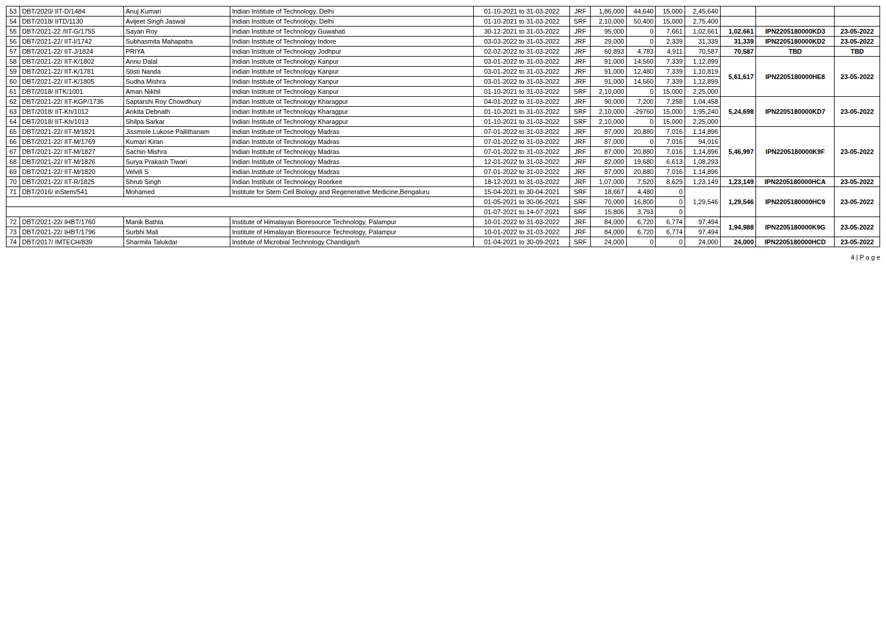| 53 | DBT/2020/ IIT-D/1484 | Anuj Kumari | Indian Institute of Technology, Delhi | 01-10-2021 to 31-03-2022 | JRF | 1,86,000 | 44,640 | 15,000 | 2,45,640 | | | |
| 54 | DBT/2018/ IITD/1130 | Avijeet Singh Jaswal | Indian Institute of Technology, Delhi | 01-10-2021 to 31-03-2022 | SRF | 2,10,000 | 50,400 | 15,000 | 2,75,400 | | | |
| 55 | DBT/2021-22 /IIT-G/1755 | Sayan Roy | Indian Institute of Technology Guwahati | 30-12-2021 to 31-03-2022 | JRF | 95,000 | 0 | 7,661 | 1,02,661 | 1,02,661 | IPN2205180000KD3 | 23-05-2022 |
| 56 | DBT/2021-22/ IIT-I/1742 | Subhasmita Mahapatra | Indian Institute of Technology Indore | 03-03-2022 to 31-03-2022 | JRF | 29,000 | 0 | 2,339 | 31,339 | 31,339 | IPN2205180000KD2 | 23-05-2022 |
| 57 | DBT/2021-22/ IIT-J/1824 | PRIYA | Indian Institute of Technology Jodhpur | 02-02-2022 to 31-03-2022 | JRF | 60,893 | 4,783 | 4,911 | 70,587 | 70,587 | TBD | TBD |
| 58 | DBT/2021-22/ IIT-K/1802 | Annu Dalal | Indian Institute of Technology Kanpur | 03-01-2022 to 31-03-2022 | JRF | 91,000 | 14,560 | 7,339 | 1,12,899 | 5,61,617 | IPN2205180000HE8 | 23-05-2022 |
| 59 | DBT/2021-22/ IIT-K/1781 | Stisti Nanda | Indian Institute of Technology Kanpur | 03-01-2022 to 31-03-2022 | JRF | 91,000 | 12,480 | 7,339 | 1,10,819 |
| 60 | DBT/2021-22/ IIT-K/1805 | Sudha Mishra | Indian Institute of Technology Kanpur | 03-01-2022 to 31-03-2022 | JRF | 91,000 | 14,560 | 7,339 | 1,12,899 |
| 61 | DBT/2018/ IITK/1001 | Aman Nikhil | Indian Institute of Technology Kanpur | 01-10-2021 to 31-03-2022 | SRF | 2,10,000 | 0 | 15,000 | 2,25,000 |
| 62 | DBT/2021-22/ IIT-KGP/1736 | Saptarshi Roy Chowdhury | Indian Institute of Technology Kharagpur | 04-01-2022 to 31-03-2022 | JRF | 90,000 | 7,200 | 7,258 | 1,04,458 | 5,24,698 | IPN2205180000KD7 | 23-05-2022 |
| 63 | DBT/2018/ IIT-Kh/1012 | Ankita Debnath | Indian Institute of Technology Kharagpur | 01-10-2021 to 31-03-2022 | SRF | 2,10,000 | -29760 | 15,000 | 1,95,240 |
| 64 | DBT/2018/ IIT-Kh/1013 | Shilpa Sarkar | Indian Institute of Technology Kharagpur | 01-10-2021 to 31-03-2022 | SRF | 2,10,000 | 0 | 15,000 | 2,25,000 |
| 65 | DBT/2021-22/ IIT-M/1821 | Jissmole Lukose Pallithanam | Indian Institute of Technology Madras | 07-01-2022 to 31-03-2022 | JRF | 87,000 | 20,880 | 7,016 | 1,14,896 | 5,46,997 | IPN2205180000K9F | 23-05-2022 |
| 66 | DBT/2021-22/ IIT-M/1769 | Kumari Kiran | Indian Institute of Technology Madras | 07-01-2022 to 31-03-2022 | JRF | 87,000 | 0 | 7,016 | 94,016 |
| 67 | DBT/2021-22/ IIT-M/1827 | Sachin Mishra | Indian Institute of Technology Madras | 07-01-2022 to 31-03-2022 | JRF | 87,000 | 20,880 | 7,016 | 1,14,896 |
| 68 | DBT/2021-22/ IIT-M/1826 | Surya Prakash Tiwari | Indian Institute of Technology Madras | 12-01-2022 to 31-03-2022 | JRF | 82,000 | 19,680 | 6,613 | 1,08,293 |
| 69 | DBT/2021-22/ IIT-M/1820 | Velvili S | Indian Institute of Technology Madras | 07-01-2022 to 31-03-2022 | JRF | 87,000 | 20,880 | 7,016 | 1,14,896 |
| 70 | DBT/2021-22/ IIT-R/1825 | Shruti Singh | Indian Institute of Technology Roorkee | 18-12-2021 to 31-03-2022 | JRF | 1,07,000 | 7,520 | 8,629 | 1,23,149 | 1,23,149 | IPN2205180000HCA | 23-05-2022 |
| 71 | DBT/2016/ inStem/541 | Mohamed | Institute for Stem Cell Biology and Regenerative Medicine,Bengaluru | 15-04-2021 to 30-04-2021 | SRF | 18,667 | 4,480 | 0 | 1,29,546 | 1,29,546 | IPN2205180000HC9 | 23-05-2022 |
| | 01-05-2021 to 30-06-2021 | SRF | 70,000 | 16,800 | 0 |
| | 01-07-2021 to 14-07-2021 | SRF | 15,806 | 3,793 | 0 |
| 72 | DBT/2021-22/ IHBT/1760 | Manik Bathla | Institute of Himalayan Bioresource Technology, Palampur | 10-01-2022 to 31-03-2022 | JRF | 84,000 | 6,720 | 6,774 | 97,494 | 1,94,988 | IPN2205180000K9G | 23-05-2022 |
| 73 | DBT/2021-22/ IHBT/1796 | Surbhi Mali | Institute of Himalayan Bioresource Technology, Palampur | 10-01-2022 to 31-03-2022 | JRF | 84,000 | 6,720 | 6,774 | 97,494 |
| 74 | DBT/2017/ IMTECH/839 | Sharmila Talukdar | Institute of Microbial Technology Chandigarh | 01-04-2021 to 30-09-2021 | SRF | 24,000 | 0 | 0 | 24,000 | 24,000 | IPN2205180000HCD | 23-05-2022 |
4 | P a g e